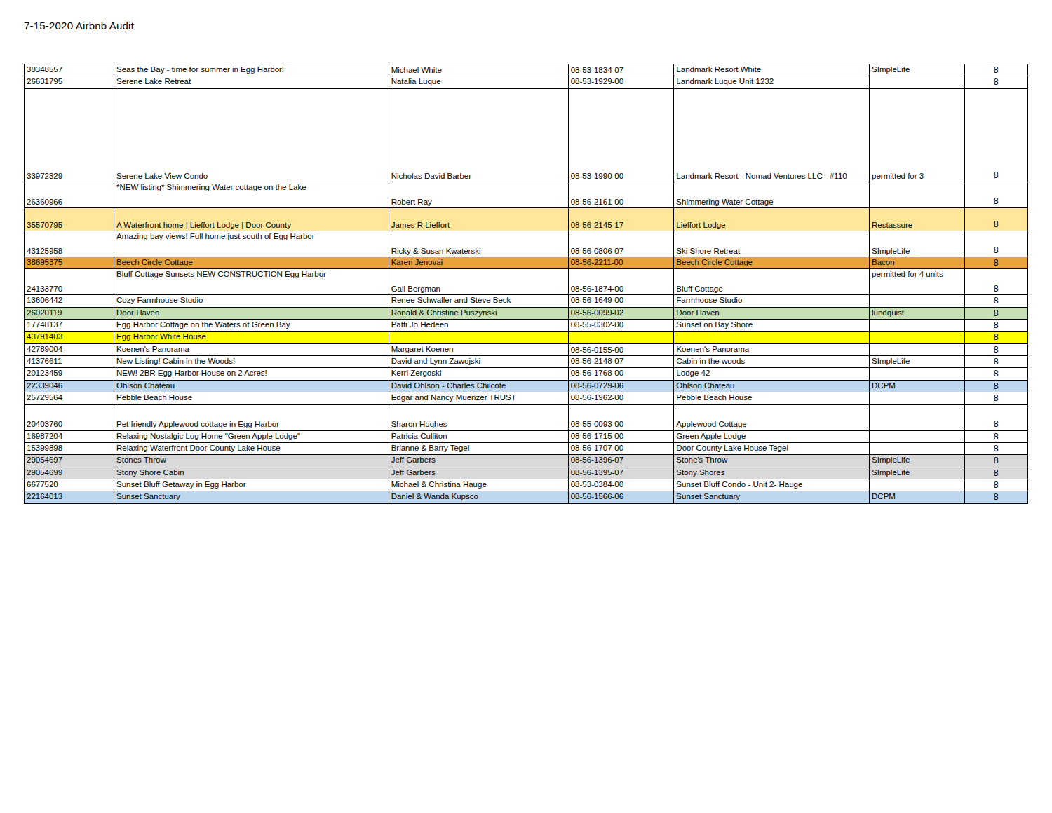7-15-2020 Airbnb Audit
| 30348557 | Seas the Bay - time for summer in Egg Harbor! | Michael White | 08-53-1834-07 | Landmark Resort White | SImpleLife | 8 |
| 26631795 | Serene Lake Retreat | Natalia Luque | 08-53-1929-00 | Landmark Luque Unit 1232 | | 8 |
| 33972329 | Serene Lake View Condo | Nicholas David Barber | 08-53-1990-00 | Landmark Resort - Nomad Ventures LLC - #110 | permitted for 3 | 8 |
| 26360966 | *NEW listing* Shimmering Water cottage on the Lake | Robert Ray | 08-56-2161-00 | Shimmering Water Cottage | | 8 |
| 35570795 | A Waterfront home / Lieffort Lodge / Door County | James R Lieffort | 08-56-2145-17 | Lieffort Lodge | Restassure | 8 |
| 43125958 | Amazing bay views! Full home just south of Egg Harbor | Ricky & Susan Kwaterski | 08-56-0806-07 | Ski Shore Retreat | SImpleLife | 8 |
| 38695375 | Beech Circle Cottage | Karen Jenovai | 08-56-2211-00 | Beech Circle Cottage | Bacon | 8 |
| 24133770 | Bluff Cottage Sunsets NEW CONSTRUCTION Egg Harbor | Gail Bergman | 08-56-1874-00 | Bluff Cottage | permitted for 4 units | 8 |
| 13606442 | Cozy Farmhouse Studio | Renee Schwaller and Steve Beck | 08-56-1649-00 | Farmhouse Studio | | 8 |
| 26020119 | Door Haven | Ronald & Christine Puszynski | 08-56-0099-02 | Door Haven | lundquist | 8 |
| 17748137 | Egg Harbor Cottage on the Waters of Green Bay | Patti Jo Hedeen | 08-55-0302-00 | Sunset on Bay Shore | | 8 |
| 43791403 | Egg Harbor White House | | | | | 8 |
| 42789004 | Koenen's Panorama | Margaret Koenen | 08-56-0155-00 | Koenen's Panorama | | 8 |
| 41376611 | New Listing! Cabin in the Woods! | David and Lynn Zawojski | 08-56-2148-07 | Cabin in the woods | SImpleLife | 8 |
| 20123459 | NEW! 2BR Egg Harbor House on 2 Acres! | Kerri Zergoski | 08-56-1768-00 | Lodge 42 | | 8 |
| 22339046 | Ohlson Chateau | David Ohlson - Charles Chilcote | 08-56-0729-06 | Ohlson Chateau | DCPM | 8 |
| 25729564 | Pebble Beach House | Edgar and Nancy Muenzer TRUST | 08-56-1962-00 | Pebble Beach House | | 8 |
| 20403760 | Pet friendly Applewood cottage in Egg Harbor | Sharon Hughes | 08-55-0093-00 | Applewood Cottage | | 8 |
| 16987204 | Relaxing Nostalgic Log Home "Green Apple Lodge" | Patricia Culliton | 08-56-1715-00 | Green Apple Lodge | | 8 |
| 15399898 | Relaxing Waterfront Door County Lake House | Brianne & Barry Tegel | 08-56-1707-00 | Door County Lake House Tegel | | 8 |
| 29054697 | Stones Throw | Jeff Garbers | 08-56-1396-07 | Stone's Throw | SImpleLife | 8 |
| 29054699 | Stony Shore Cabin | Jeff Garbers | 08-56-1395-07 | Stony Shores | SImpleLife | 8 |
| 6677520 | Sunset Bluff Getaway in Egg Harbor | Michael & Christina Hauge | 08-53-0384-00 | Sunset Bluff Condo - Unit 2- Hauge | | 8 |
| 22164013 | Sunset Sanctuary | Daniel & Wanda Kupsco | 08-56-1566-06 | Sunset Sanctuary | DCPM | 8 |